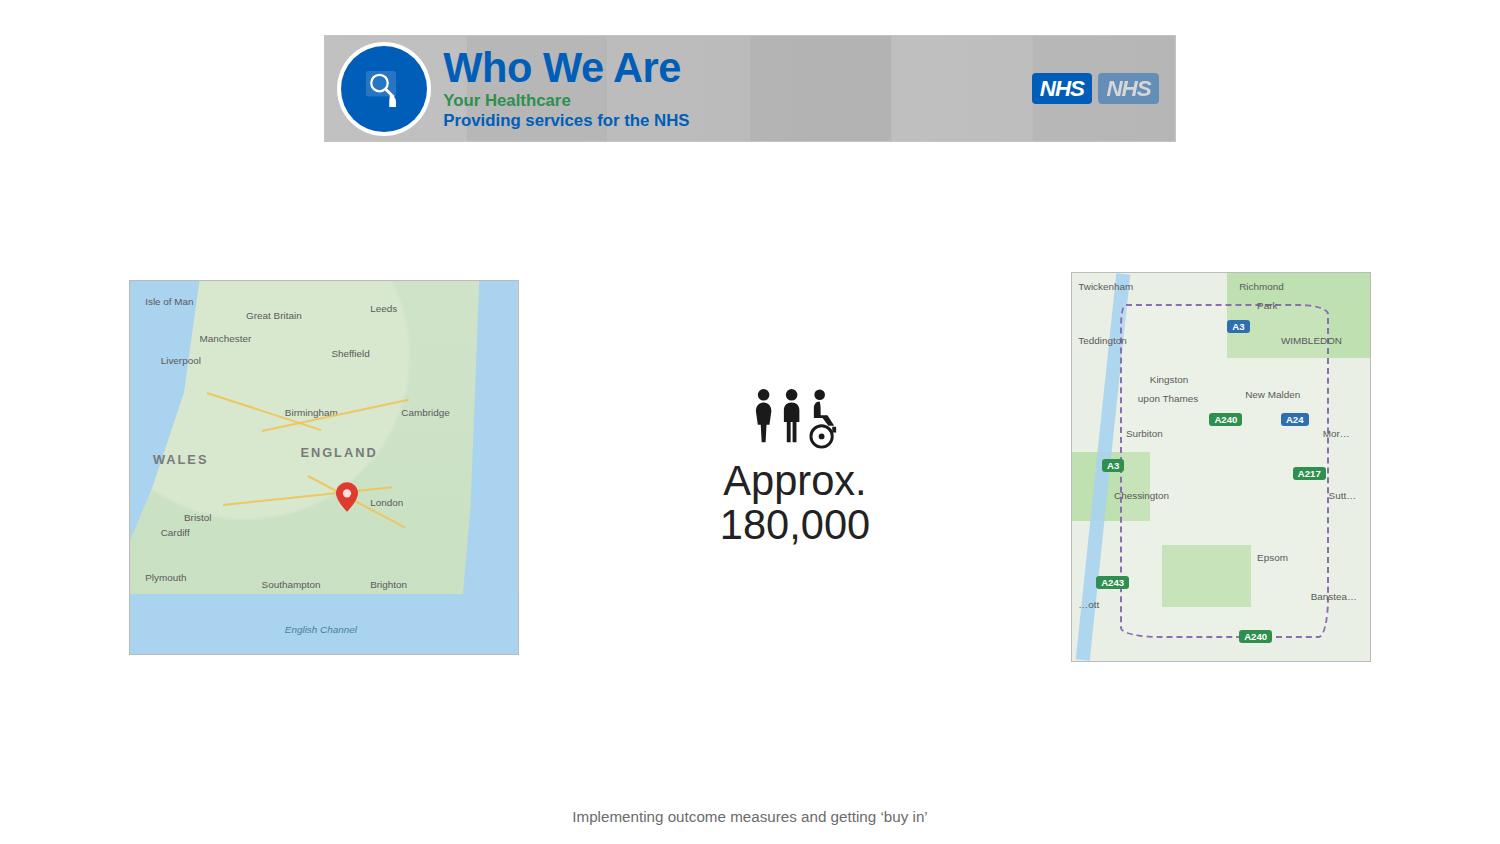Who We Are
Your Healthcare
Providing services for the NHS
NHS NHS
Isle of Man Great Britain Leeds Manchester Liverpool Sheffield Birmingham Cambridge WALES ENGLAND London Bristol Cardiff Plymouth Southampton Brighton English Channel
Approx.
180,000
Twickenham Richmond Park Teddington WIMBLEDON Kingston upon Thames New Malden Surbiton Mor… Chessington Sutt… Epsom Banstea… …ott A3 A240 A24 A3 A217 A243 A240
Implementing outcome measures and getting ‘buy in’